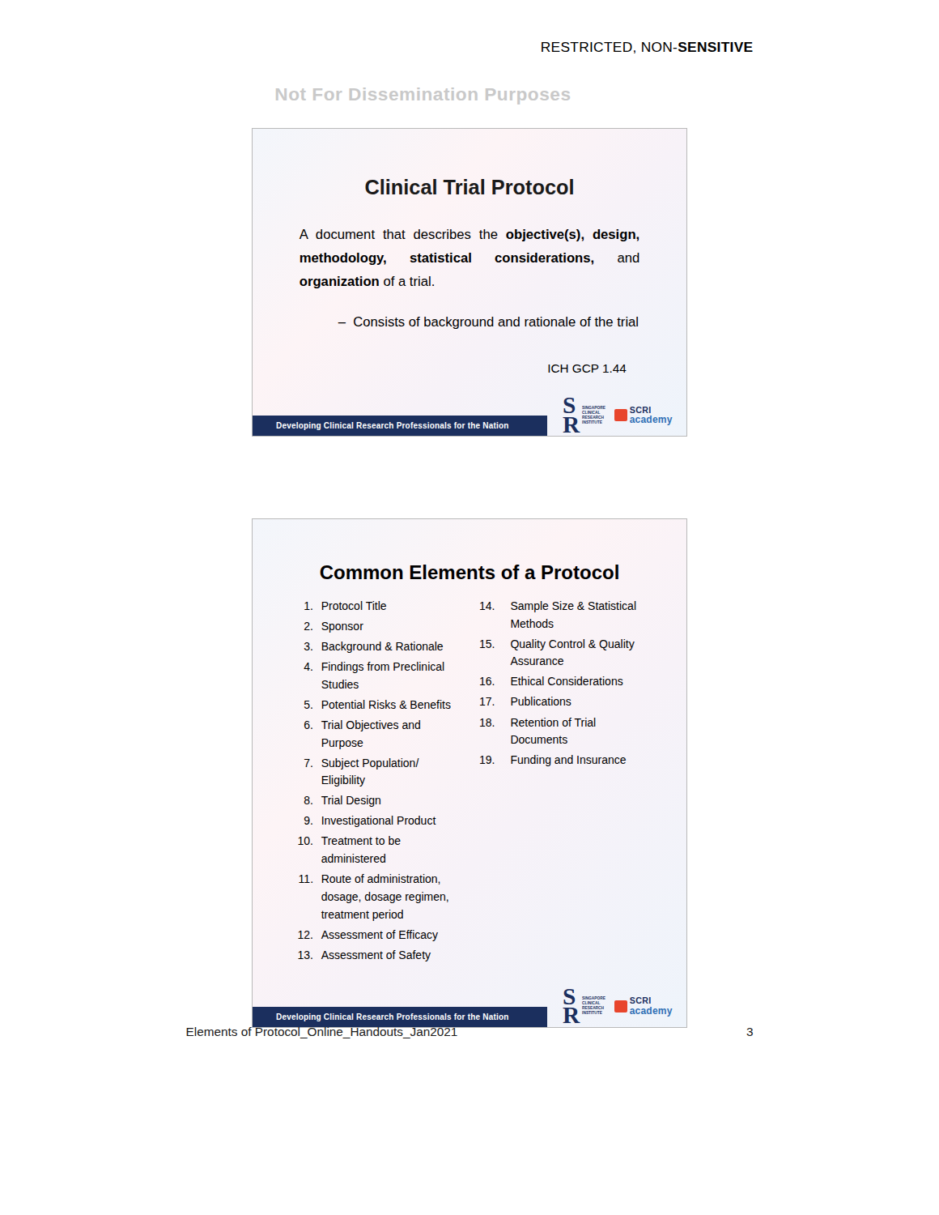RESTRICTED, NON-SENSITIVE
Not For Dissemination Purposes
Clinical Trial Protocol
A document that describes the objective(s), design, methodology, statistical considerations, and organization of a trial.
– Consists of background and rationale of the trial
ICH GCP 1.44
Developing Clinical Research Professionals for the Nation
S
R
SINGAPORE
CLINICAL
RESEARCH
INSTITUTE
SCRI
academy
Common Elements of a Protocol
Protocol Title
Sponsor
Background & Rationale
Findings from Preclinical Studies
Potential Risks & Benefits
Trial Objectives and Purpose
Subject Population/ Eligibility
Trial Design
Investigational Product
Treatment to be administered
Route of administration, dosage, dosage regimen, treatment period
Assessment of Efficacy
Assessment of Safety
Sample Size & Statistical Methods
Quality Control & Quality Assurance
Ethical Considerations
Publications
Retention of Trial Documents
Funding and Insurance
Developing Clinical Research Professionals for the Nation
S
R
SINGAPORE
CLINICAL
RESEARCH
INSTITUTE
SCRI
academy
Elements of Protocol_Online_Handouts_Jan2021 3